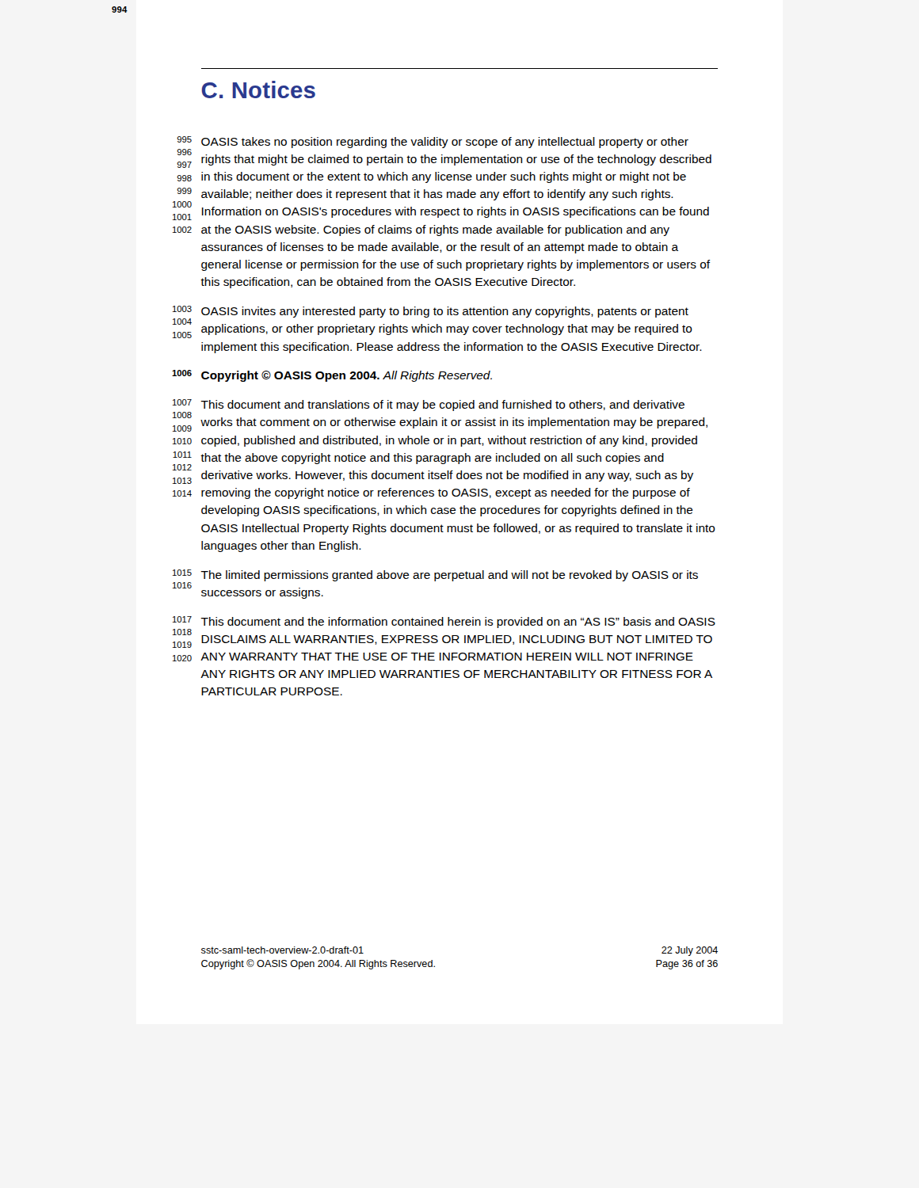994 C. Notices
995996997998999100010011002 OASIS takes no position regarding the validity or scope of any intellectual property or other rights that might be claimed to pertain to the implementation or use of the technology described in this document or the extent to which any license under such rights might or might not be available; neither does it represent that it has made any effort to identify any such rights. Information on OASIS's procedures with respect to rights in OASIS specifications can be found at the OASIS website. Copies of claims of rights made available for publication and any assurances of licenses to be made available, or the result of an attempt made to obtain a general license or permission for the use of such proprietary rights by implementors or users of this specification, can be obtained from the OASIS Executive Director.
100310041005 OASIS invites any interested party to bring to its attention any copyrights, patents or patent applications, or other proprietary rights which may cover technology that may be required to implement this specification. Please address the information to the OASIS Executive Director.
1006 Copyright © OASIS Open 2004. All Rights Reserved.
10071008100910101011101210131014 This document and translations of it may be copied and furnished to others, and derivative works that comment on or otherwise explain it or assist in its implementation may be prepared, copied, published and distributed, in whole or in part, without restriction of any kind, provided that the above copyright notice and this paragraph are included on all such copies and derivative works. However, this document itself does not be modified in any way, such as by removing the copyright notice or references to OASIS, except as needed for the purpose of developing OASIS specifications, in which case the procedures for copyrights defined in the OASIS Intellectual Property Rights document must be followed, or as required to translate it into languages other than English.
10151016 The limited permissions granted above are perpetual and will not be revoked by OASIS or its successors or assigns.
1017101810191020 This document and the information contained herein is provided on an “AS IS” basis and OASIS DISCLAIMS ALL WARRANTIES, EXPRESS OR IMPLIED, INCLUDING BUT NOT LIMITED TO ANY WARRANTY THAT THE USE OF THE INFORMATION HEREIN WILL NOT INFRINGE ANY RIGHTS OR ANY IMPLIED WARRANTIES OF MERCHANTABILITY OR FITNESS FOR A PARTICULAR PURPOSE.
sstc-saml-tech-overview-2.0-draft-01
22 July 2004
Copyright © OASIS Open 2004. All Rights Reserved.
Page 36 of 36